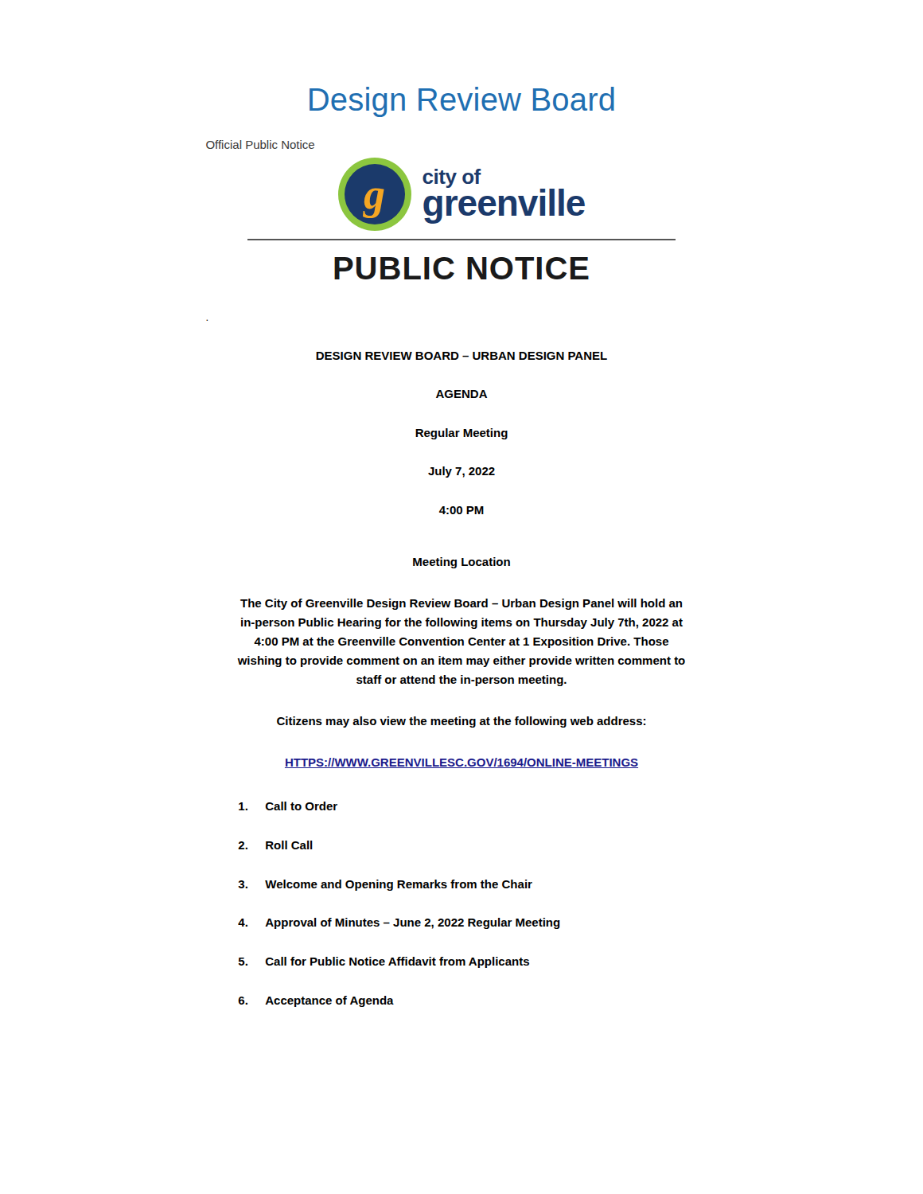Design Review Board
Official Public Notice
g
city of
greenville
PUBLIC NOTICE
.
DESIGN REVIEW BOARD – URBAN DESIGN PANEL
AGENDA
Regular Meeting
July 7, 2022
4:00 PM
Meeting Location
The City of Greenville Design Review Board – Urban Design Panel will hold an in‑person Public Hearing for the following items on Thursday July 7th, 2022 at 4:00 PM at the Greenville Convention Center at 1 Exposition Drive. Those wishing to provide comment on an item may either provide written comment to staff or attend the in‑person meeting.
Citizens may also view the meeting at the following web address:
HTTPS://WWW.GREENVILLESC.GOV/1694/ONLINE‑MEETINGS
Call to Order
Roll Call
Welcome and Opening Remarks from the Chair
Approval of Minutes – June 2, 2022 Regular Meeting
Call for Public Notice Affidavit from Applicants
Acceptance of Agenda